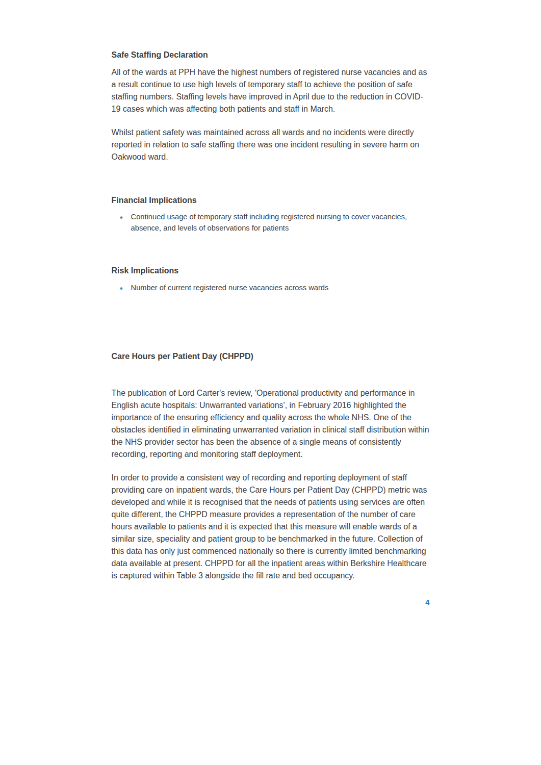Safe Staffing Declaration
All of the wards at PPH have the highest numbers of registered nurse vacancies and as a result continue to use high levels of temporary staff to achieve the position of safe staffing numbers. Staffing levels have improved in April due to the reduction in COVID-19 cases which was affecting both patients and staff in March.
Whilst patient safety was maintained across all wards and no incidents were directly reported in relation to safe staffing there was one incident resulting in severe harm on Oakwood ward.
Financial Implications
Continued usage of temporary staff including registered nursing to cover vacancies, absence, and levels of observations for patients
Risk Implications
Number of current registered nurse vacancies across wards
Care Hours per Patient Day (CHPPD)
The publication of Lord Carter's review, 'Operational productivity and performance in English acute hospitals: Unwarranted variations', in February 2016 highlighted the importance of the ensuring efficiency and quality across the whole NHS. One of the obstacles identified in eliminating unwarranted variation in clinical staff distribution within the NHS provider sector has been the absence of a single means of consistently recording, reporting and monitoring staff deployment.
In order to provide a consistent way of recording and reporting deployment of staff providing care on inpatient wards, the Care Hours per Patient Day (CHPPD) metric was developed and while it is recognised that the needs of patients using services are often quite different, the CHPPD measure provides a representation of the number of care hours available to patients and it is expected that this measure will enable wards of a similar size, speciality and patient group to be benchmarked in the future. Collection of this data has only just commenced nationally so there is currently limited benchmarking data available at present. CHPPD for all the inpatient areas within Berkshire Healthcare is captured within Table 3 alongside the fill rate and bed occupancy.
4